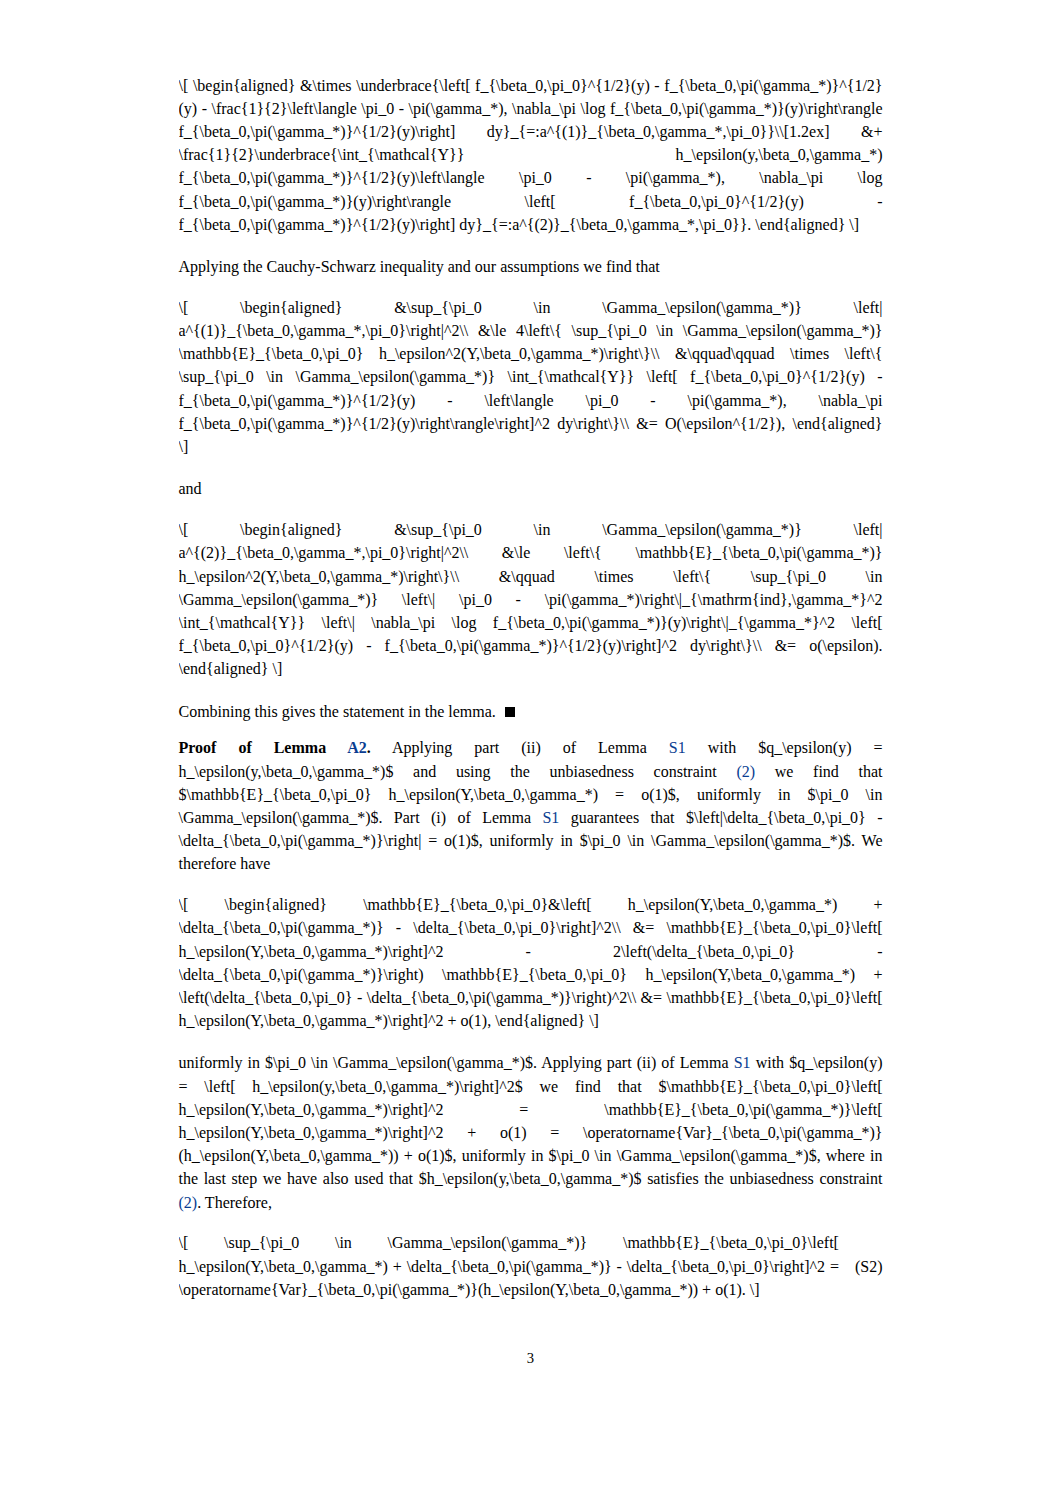\[ \begin{aligned} &\times \underbrace{\left[ f_{\beta_0,\pi_0}^{1/2}(y) - f_{\beta_0,\pi(\gamma_*)}^{1/2}(y) - \frac{1}{2}\left\langle \pi_0 - \pi(\gamma_*), \nabla_\pi \log f_{\beta_0,\pi(\gamma_*)}(y)\right\rangle f_{\beta_0,\pi(\gamma_*)}^{1/2}(y)\right] dy}_{=:a^{(1)}_{\beta_0,\gamma_*,\pi_0}}\\[1.2ex] &+ \frac{1}{2}\underbrace{\int_{\mathcal{Y}} h_\epsilon(y,\beta_0,\gamma_*) f_{\beta_0,\pi(\gamma_*)}^{1/2}(y)\left\langle \pi_0 - \pi(\gamma_*), \nabla_\pi \log f_{\beta_0,\pi(\gamma_*)}(y)\right\rangle \left[ f_{\beta_0,\pi_0}^{1/2}(y) - f_{\beta_0,\pi(\gamma_*)}^{1/2}(y)\right] dy}_{=:a^{(2)}_{\beta_0,\gamma_*,\pi_0}}. \end{aligned} \]
Applying the Cauchy-Schwarz inequality and our assumptions we find that
\[ \begin{aligned} &\sup_{\pi_0 \in \Gamma_\epsilon(\gamma_*)} \left| a^{(1)}_{\beta_0,\gamma_*,\pi_0}\right|^2\\ &\le 4\left\{ \sup_{\pi_0 \in \Gamma_\epsilon(\gamma_*)} \mathbb{E}_{\beta_0,\pi_0} h_\epsilon^2(Y,\beta_0,\gamma_*)\right\}\\ &\qquad\qquad \times \left\{ \sup_{\pi_0 \in \Gamma_\epsilon(\gamma_*)} \int_{\mathcal{Y}} \left[ f_{\beta_0,\pi_0}^{1/2}(y) - f_{\beta_0,\pi(\gamma_*)}^{1/2}(y) - \left\langle \pi_0 - \pi(\gamma_*), \nabla_\pi f_{\beta_0,\pi(\gamma_*)}^{1/2}(y)\right\rangle\right]^2 dy\right\}\\ &= O(\epsilon^{1/2}), \end{aligned} \]
and
\[ \begin{aligned} &\sup_{\pi_0 \in \Gamma_\epsilon(\gamma_*)} \left| a^{(2)}_{\beta_0,\gamma_*,\pi_0}\right|^2\\ &\le \left\{ \mathbb{E}_{\beta_0,\pi(\gamma_*)} h_\epsilon^2(Y,\beta_0,\gamma_*)\right\}\\ &\qquad \times \left\{ \sup_{\pi_0 \in \Gamma_\epsilon(\gamma_*)} \left\| \pi_0 - \pi(\gamma_*)\right\|_{\mathrm{ind},\gamma_*}^2 \int_{\mathcal{Y}} \left\| \nabla_\pi \log f_{\beta_0,\pi(\gamma_*)}(y)\right\|_{\gamma_*}^2 \left[ f_{\beta_0,\pi_0}^{1/2}(y) - f_{\beta_0,\pi(\gamma_*)}^{1/2}(y)\right]^2 dy\right\}\\ &= o(\epsilon). \end{aligned} \]
Combining this gives the statement in the lemma.
Proof of Lemma A2. Applying part (ii) of Lemma S1 with $q_\epsilon(y) = h_\epsilon(y,\beta_0,\gamma_*)$ and using the unbiasedness constraint (2) we find that $\mathbb{E}_{\beta_0,\pi_0} h_\epsilon(Y,\beta_0,\gamma_*) = o(1)$, uniformly in $\pi_0 \in \Gamma_\epsilon(\gamma_*)$. Part (i) of Lemma S1 guarantees that $\left|\delta_{\beta_0,\pi_0} - \delta_{\beta_0,\pi(\gamma_*)}\right| = o(1)$, uniformly in $\pi_0 \in \Gamma_\epsilon(\gamma_*)$. We therefore have
\[ \begin{aligned} \mathbb{E}_{\beta_0,\pi_0}&\left[ h_\epsilon(Y,\beta_0,\gamma_*) + \delta_{\beta_0,\pi(\gamma_*)} - \delta_{\beta_0,\pi_0}\right]^2\\ &= \mathbb{E}_{\beta_0,\pi_0}\left[ h_\epsilon(Y,\beta_0,\gamma_*)\right]^2 - 2\left(\delta_{\beta_0,\pi_0} - \delta_{\beta_0,\pi(\gamma_*)}\right) \mathbb{E}_{\beta_0,\pi_0} h_\epsilon(Y,\beta_0,\gamma_*) + \left(\delta_{\beta_0,\pi_0} - \delta_{\beta_0,\pi(\gamma_*)}\right)^2\\ &= \mathbb{E}_{\beta_0,\pi_0}\left[ h_\epsilon(Y,\beta_0,\gamma_*)\right]^2 + o(1), \end{aligned} \]
uniformly in $\pi_0 \in \Gamma_\epsilon(\gamma_*)$. Applying part (ii) of Lemma S1 with $q_\epsilon(y) = \left[ h_\epsilon(y,\beta_0,\gamma_*)\right]^2$ we find that $\mathbb{E}_{\beta_0,\pi_0}\left[ h_\epsilon(Y,\beta_0,\gamma_*)\right]^2 = \mathbb{E}_{\beta_0,\pi(\gamma_*)}\left[ h_\epsilon(Y,\beta_0,\gamma_*)\right]^2 + o(1) = \operatorname{Var}_{\beta_0,\pi(\gamma_*)}(h_\epsilon(Y,\beta_0,\gamma_*)) + o(1)$, uniformly in $\pi_0 \in \Gamma_\epsilon(\gamma_*)$, where in the last step we have also used that $h_\epsilon(y,\beta_0,\gamma_*)$ satisfies the unbiasedness constraint (2). Therefore,
\[ \sup_{\pi_0 \in \Gamma_\epsilon(\gamma_*)} \mathbb{E}_{\beta_0,\pi_0}\left[ h_\epsilon(Y,\beta_0,\gamma_*) + \delta_{\beta_0,\pi(\gamma_*)} - \delta_{\beta_0,\pi_0}\right]^2 = \operatorname{Var}_{\beta_0,\pi(\gamma_*)}(h_\epsilon(Y,\beta_0,\gamma_*)) + o(1). \]
(S2)
3